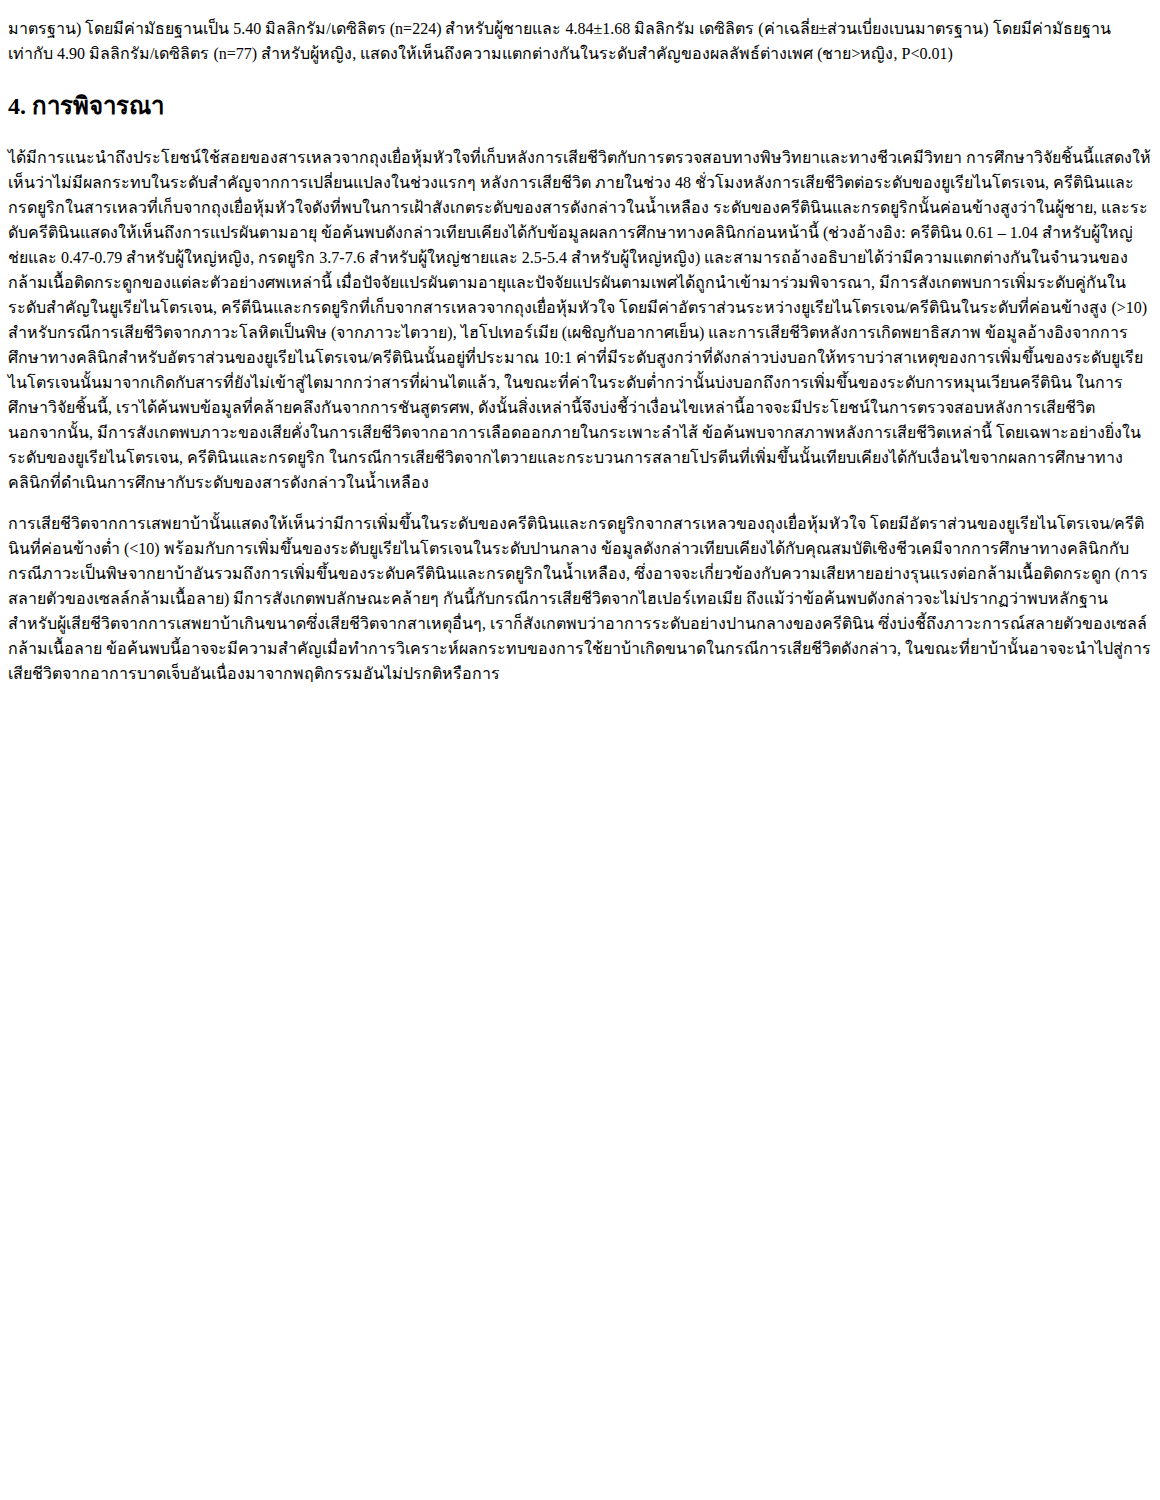มาตรฐาน) โดยมีค่ามัธยฐานเป็น 5.40 มิลลิกรัม/เดซิลิตร (n=224) สำหรับผู้ชายและ 4.84±1.68 มิลลิกรัม เดซิลิตร (ค่าเฉลี่ย±ส่วนเบี่ยงเบนมาตรฐาน) โดยมีค่ามัธยฐานเท่ากับ 4.90 มิลลิกรัม/เดซิลิตร (n=77) สำหรับผู้หญิง, แสดงให้เห็นถึงความแตกต่างกันในระดับสำคัญของผลลัพธ์ต่างเพศ (ชาย>หญิง, P<0.01)
4. การพิจารณา
ได้มีการแนะนำถึงประโยชน์ใช้สอยของสารเหลวจากถุงเยื่อหุ้มหัวใจที่เก็บหลังการเสียชีวิตกับการตรวจสอบทางพิษวิทยาและทางชีวเคมีวิทยา การศึกษาวิจัยชิ้นนี้แสดงให้เห็นว่าไม่มีผลกระทบในระดับสำคัญจากการเปลี่ยนแปลงในช่วงแรกๆ หลังการเสียชีวิต ภายในช่วง 48 ชั่วโมงหลังการเสียชีวิตต่อระดับของยูเรียไนโตรเจน, ครีตินินและกรดยูริกในสารเหลวที่เก็บจากถุงเยื่อหุ้มหัวใจดังที่พบในการเฝ้าสังเกตระดับของสารดังกล่าวในน้ำเหลือง ระดับของครีตินินและกรดยูริกนั้นค่อนข้างสูงว่าในผู้ชาย, และระดับครีตินินแสดงให้เห็นถึงการแปรผันตามอายุ ข้อค้นพบดังกล่าวเทียบเคียงได้กับข้อมูลผลการศึกษาทางคลินิกก่อนหน้านี้ (ช่วงอ้างอิง: ครีตินิน 0.61 – 1.04 สำหรับผู้ใหญ่ช่ยและ 0.47-0.79 สำหรับผู้ใหญ่หญิง, กรดยูริก 3.7-7.6 สำหรับผู้ใหญ่ชายและ 2.5-5.4 สำหรับผู้ใหญ่หญิง) และสามารถอ้างอธิบายได้ว่ามีความแตกต่างกันในจำนวนของกล้ามเนื้อติดกระดูกของแต่ละตัวอย่างศพเหล่านี้ เมื่อปัจจัยแปรผันตามอายุและปัจจัยแปรผันตามเพศได้ถูกนำเข้ามาร่วมพิจารณา, มีการสังเกตพบการเพิ่มระดับคู่กันในระดับสำคัญในยูเรียไนโตรเจน, ครีตีนินและกรดยูริกที่เก็บจากสารเหลวจากถุงเยื่อหุ้มหัวใจ โดยมีค่าอัตราส่วนระหว่างยูเรียไนโตรเจน/ครีตินินในระดับที่ค่อนข้างสูง (>10) สำหรับกรณีการเสียชีวิตจากภาวะโลหิตเป็นพิษ (จากภาวะไตวาย), ไฮโปเทอร์เมีย (เผชิญกับอากาศเย็น) และการเสียชีวิตหลังการเกิดพยาธิสภาพ ข้อมูลอ้างอิงจากการศึกษาทางคลินิกสำหรับอัตราส่วนของยูเรียไนโตรเจน/ครีตินินนั้นอยู่ที่ประมาณ 10:1 ค่าที่มีระดับสูงกว่าที่ดังกล่าวบ่งบอกให้ทราบว่าสาเหตุของการเพิ่มขึ้นของระดับยูเรียไนโตรเจนนั้นมาจากเกิดกับสารที่ยังไม่เข้าสู่ไตมากกว่าสารที่ผ่านไตแล้ว, ในขณะที่ค่าในระดับต่ำกว่านั้นบ่งบอกถึงการเพิ่มขึ้นของระดับการหมุนเวียนครีตินิน ในการศึกษาวิจัยชิ้นนี้, เราได้ค้นพบข้อมูลที่คล้ายคลึงกันจากการชันสูตรศพ, ดังนั้นสิ่งเหล่านี้จึงบ่งชี้ว่าเงื่อนไขเหล่านี้อาจจะมีประโยชน์ในการตรวจสอบหลังการเสียชีวิต นอกจากนั้น, มีการสังเกตพบภาวะของเสียคั่งในการเสียชีวิตจากอาการเลือดออกภายในกระเพาะลำไส้ ข้อค้นพบจากสภาพหลังการเสียชีวิตเหล่านี้ โดยเฉพาะอย่างยิ่งในระดับของยูเรียไนโตรเจน, ครีตินินและกรดยูริก ในกรณีการเสียชีวิตจากไตวายและกระบวนการสลายโปรตีนที่เพิ่มขึ้นนั้นเทียบเคียงได้กับเงื่อนไขจากผลการศึกษาทางคลินิกที่ดำเนินการศึกษากับระดับของสารดังกล่าวในน้ำเหลือง
การเสียชีวิตจากการเสพยาบ้านั้นแสดงให้เห็นว่ามีการเพิ่มขึ้นในระดับของครีตินินและกรดยูริกจากสารเหลวของถุงเยื่อหุ้มหัวใจ โดยมีอัตราส่วนของยูเรียไนโตรเจน/ครีตินินที่ค่อนข้างต่ำ (<10) พร้อมกับการเพิ่มขึ้นของระดับยูเรียไนโตรเจนในระดับปานกลาง ข้อมูลดังกล่าวเทียบเคียงได้กับคุณสมบัติเชิงชีวเคมีจากการศึกษาทางคลินิกกับกรณีภาวะเป็นพิษจากยาบ้าอันรวมถึงการเพิ่มขึ้นของระดับครีตินินและกรดยูริกในน้ำเหลือง, ซึ่งอาจจะเกี่ยวข้องกับความเสียหายอย่างรุนแรงต่อกล้ามเนื้อติดกระดูก (การสลายตัวของเซลล์กล้ามเนื้อลาย) มีการสังเกตพบลักษณะคล้ายๆ กันนี้กับกรณีการเสียชีวิตจากไฮเปอร์เทอเมีย ถึงแม้ว่าข้อค้นพบดังกล่าวจะไม่ปรากฏว่าพบหลักฐานสำหรับผู้เสียชีวิตจากการเสพยาบ้าเกินขนาดซึ่งเสียชีวิตจากสาเหตุอื่นๆ, เราก็สังเกตพบว่าอาการระดับอย่างปานกลางของครีตินิน ซึ่งบ่งชี้ถึงภาวะการณ์สลายตัวของเซลล์กล้ามเนื้อลาย ข้อค้นพบนี้อาจจะมีความสำคัญเมื่อทำการวิเคราะห์ผลกระทบของการใช้ยาบ้าเกิดขนาดในกรณีการเสียชีวิตดังกล่าว, ในขณะที่ยาบ้านั้นอาจจะนำไปสู่การเสียชีวิตจากอาการบาดเจ็บอันเนื่องมาจากพฤติกรรมอันไม่ปรกติหรือการ